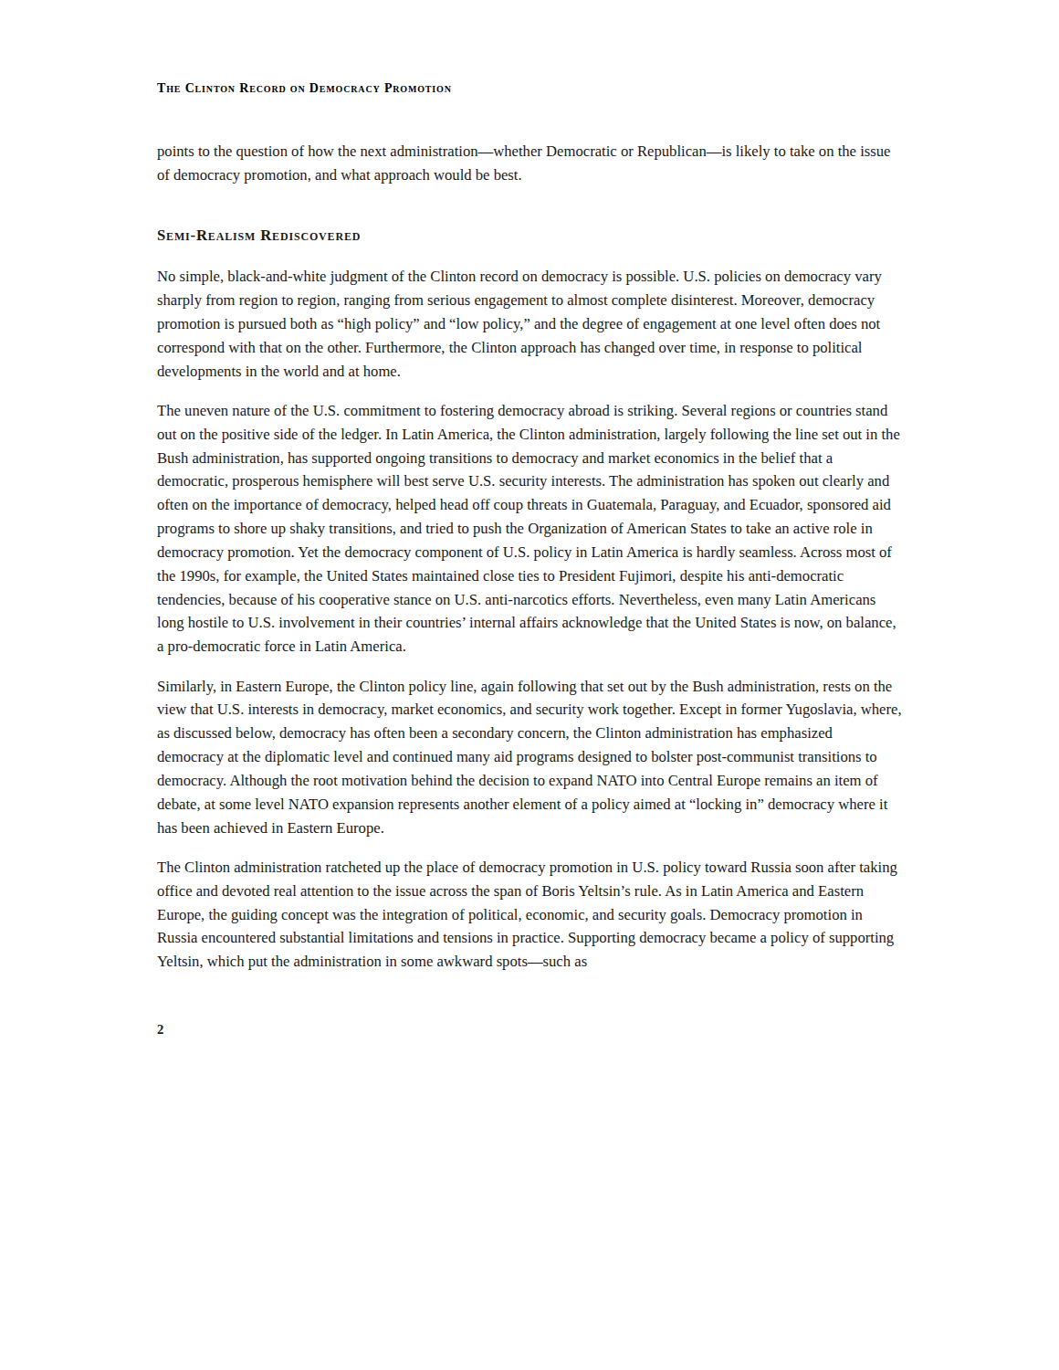The Clinton Record on Democracy Promotion
points to the question of how the next administration—whether Democratic or Republican—is likely to take on the issue of democracy promotion, and what approach would be best.
Semi-Realism Rediscovered
No simple, black-and-white judgment of the Clinton record on democracy is possible. U.S. policies on democracy vary sharply from region to region, ranging from serious engagement to almost complete disinterest. Moreover, democracy promotion is pursued both as “high policy” and “low policy,” and the degree of engagement at one level often does not correspond with that on the other. Furthermore, the Clinton approach has changed over time, in response to political developments in the world and at home.
The uneven nature of the U.S. commitment to fostering democracy abroad is striking. Several regions or countries stand out on the positive side of the ledger. In Latin America, the Clinton administration, largely following the line set out in the Bush administration, has supported ongoing transitions to democracy and market economics in the belief that a democratic, prosperous hemisphere will best serve U.S. security interests. The administration has spoken out clearly and often on the importance of democracy, helped head off coup threats in Guatemala, Paraguay, and Ecuador, sponsored aid programs to shore up shaky transitions, and tried to push the Organization of American States to take an active role in democracy promotion. Yet the democracy component of U.S. policy in Latin America is hardly seamless. Across most of the 1990s, for example, the United States maintained close ties to President Fujimori, despite his anti-democratic tendencies, because of his cooperative stance on U.S. anti-narcotics efforts. Nevertheless, even many Latin Americans long hostile to U.S. involvement in their countries’ internal affairs acknowledge that the United States is now, on balance, a pro-democratic force in Latin America.
Similarly, in Eastern Europe, the Clinton policy line, again following that set out by the Bush administration, rests on the view that U.S. interests in democracy, market economics, and security work together. Except in former Yugoslavia, where, as discussed below, democracy has often been a secondary concern, the Clinton administration has emphasized democracy at the diplomatic level and continued many aid programs designed to bolster post-communist transitions to democracy. Although the root motivation behind the decision to expand NATO into Central Europe remains an item of debate, at some level NATO expansion represents another element of a policy aimed at “locking in” democracy where it has been achieved in Eastern Europe.
The Clinton administration ratcheted up the place of democracy promotion in U.S. policy toward Russia soon after taking office and devoted real attention to the issue across the span of Boris Yeltsin’s rule. As in Latin America and Eastern Europe, the guiding concept was the integration of political, economic, and security goals. Democracy promotion in Russia encountered substantial limitations and tensions in practice. Supporting democracy became a policy of supporting Yeltsin, which put the administration in some awkward spots—such as
2